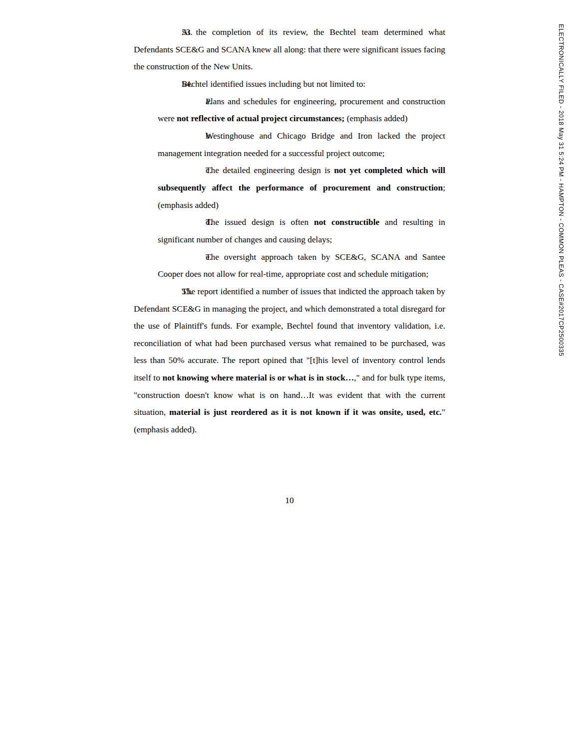ELECTRONICALLY FILED - 2018 May 31 5:24 PM - HAMPTON - COMMON PLEAS - CASE#2017CP2500335
53. At the completion of its review, the Bechtel team determined what Defendants SCE&G and SCANA knew all along: that there were significant issues facing the construction of the New Units.
54. Bechtel identified issues including but not limited to:
a. Plans and schedules for engineering, procurement and construction were not reflective of actual project circumstances; (emphasis added)
b. Westinghouse and Chicago Bridge and Iron lacked the project management integration needed for a successful project outcome;
c. The detailed engineering design is not yet completed which will subsequently affect the performance of procurement and construction; (emphasis added)
d. The issued design is often not constructible and resulting in significant number of changes and causing delays;
e. The oversight approach taken by SCE&G, SCANA and Santee Cooper does not allow for real-time, appropriate cost and schedule mitigation;
55. The report identified a number of issues that indicted the approach taken by Defendant SCE&G in managing the project, and which demonstrated a total disregard for the use of Plaintiff's funds. For example, Bechtel found that inventory validation, i.e. reconciliation of what had been purchased versus what remained to be purchased, was less than 50% accurate. The report opined that "[t]his level of inventory control lends itself to not knowing where material is or what is in stock…," and for bulk type items, "construction doesn't know what is on hand…It was evident that with the current situation, material is just reordered as it is not known if it was onsite, used, etc." (emphasis added).
10